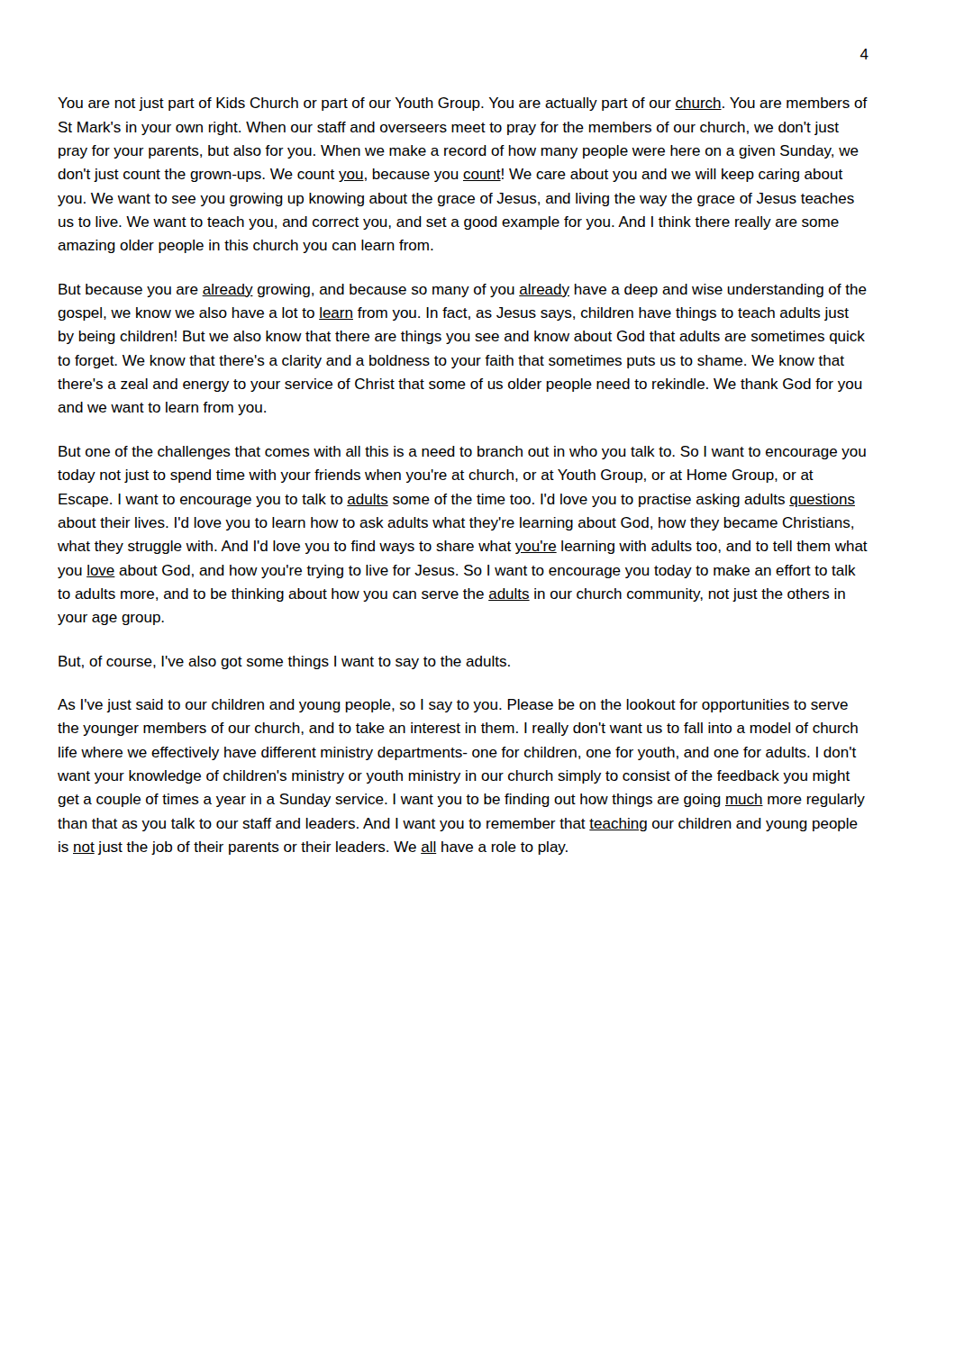4
You are not just part of Kids Church or part of our Youth Group. You are actually part of our church. You are members of St Mark's in your own right. When our staff and overseers meet to pray for the members of our church, we don't just pray for your parents, but also for you. When we make a record of how many people were here on a given Sunday, we don't just count the grown-ups. We count you, because you count! We care about you and we will keep caring about you. We want to see you growing up knowing about the grace of Jesus, and living the way the grace of Jesus teaches us to live. We want to teach you, and correct you, and set a good example for you. And I think there really are some amazing older people in this church you can learn from.
But because you are already growing, and because so many of you already have a deep and wise understanding of the gospel, we know we also have a lot to learn from you. In fact, as Jesus says, children have things to teach adults just by being children! But we also know that there are things you see and know about God that adults are sometimes quick to forget. We know that there's a clarity and a boldness to your faith that sometimes puts us to shame. We know that there's a zeal and energy to your service of Christ that some of us older people need to rekindle. We thank God for you and we want to learn from you.
But one of the challenges that comes with all this is a need to branch out in who you talk to. So I want to encourage you today not just to spend time with your friends when you're at church, or at Youth Group, or at Home Group, or at Escape. I want to encourage you to talk to adults some of the time too. I'd love you to practise asking adults questions about their lives. I'd love you to learn how to ask adults what they're learning about God, how they became Christians, what they struggle with. And I'd love you to find ways to share what you're learning with adults too, and to tell them what you love about God, and how you're trying to live for Jesus. So I want to encourage you today to make an effort to talk to adults more, and to be thinking about how you can serve the adults in our church community, not just the others in your age group.
But, of course, I've also got some things I want to say to the adults.
As I've just said to our children and young people, so I say to you. Please be on the lookout for opportunities to serve the younger members of our church, and to take an interest in them. I really don't want us to fall into a model of church life where we effectively have different ministry departments- one for children, one for youth, and one for adults. I don't want your knowledge of children's ministry or youth ministry in our church simply to consist of the feedback you might get a couple of times a year in a Sunday service. I want you to be finding out how things are going much more regularly than that as you talk to our staff and leaders. And I want you to remember that teaching our children and young people is not just the job of their parents or their leaders. We all have a role to play.